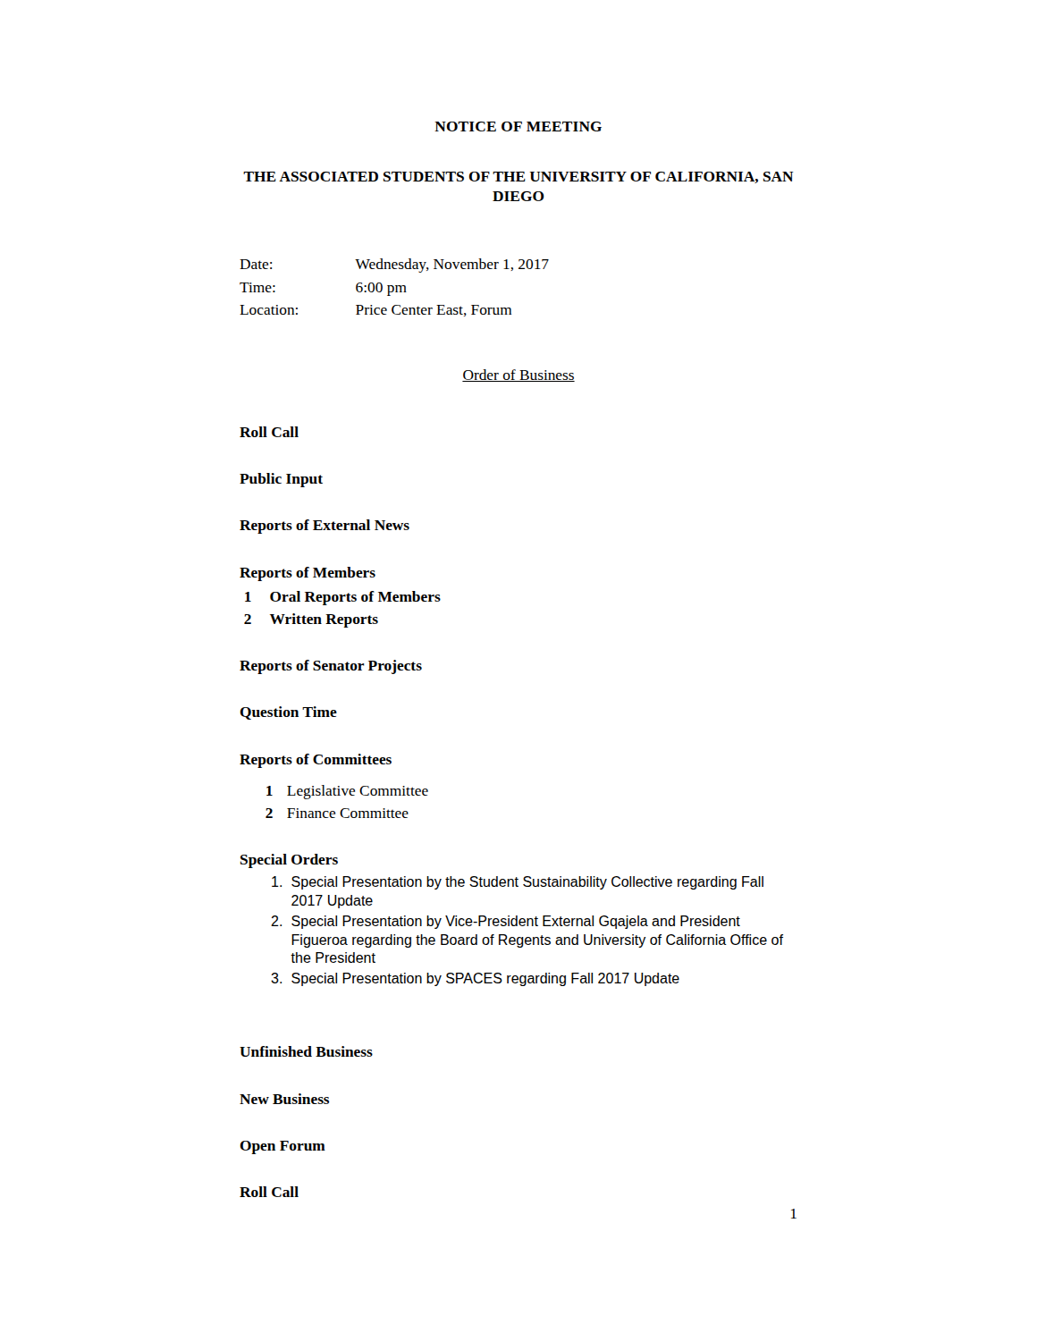NOTICE OF MEETING
THE ASSOCIATED STUDENTS OF THE UNIVERSITY OF CALIFORNIA, SAN DIEGO
| Date: | Wednesday, November 1, 2017 |
| Time: | 6:00 pm |
| Location: | Price Center East, Forum |
Order of Business
Roll Call
Public Input
Reports of External News
Reports of Members
1 Oral Reports of Members
2 Written Reports
Reports of Senator Projects
Question Time
Reports of Committees
1 Legislative Committee
2 Finance Committee
Special Orders
Special Presentation by the Student Sustainability Collective regarding Fall 2017 Update
Special Presentation by Vice-President External Gqajela and President Figueroa regarding the Board of Regents and University of California Office of the President
Special Presentation by SPACES regarding Fall 2017 Update
Unfinished Business
New Business
Open Forum
Roll Call
1